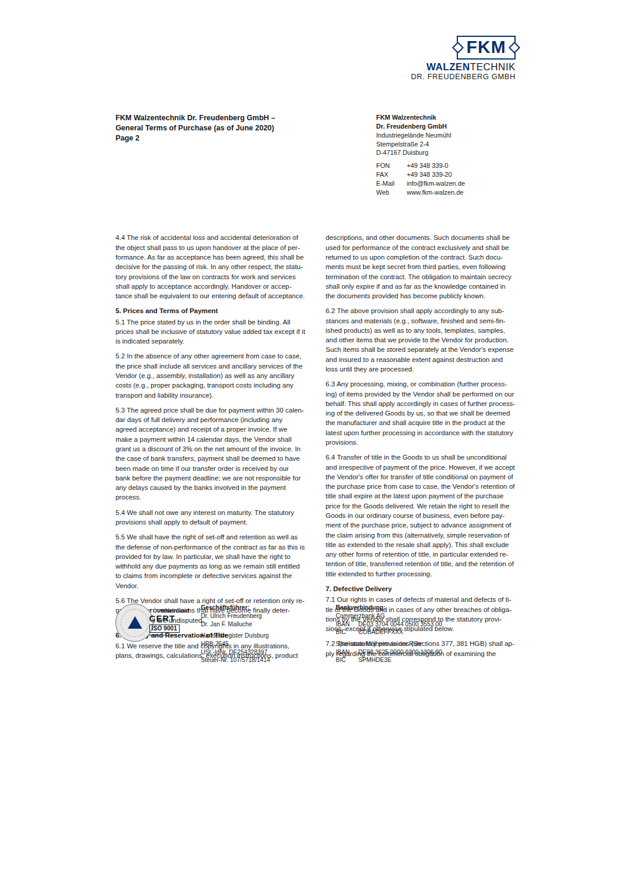FKM
WALZENTECHNIK
DR. FREUDENBERG GMBH
FKM Walzentechnik Dr. Freudenberg GmbH –
General Terms of Purchase (as of June 2020)
Page 2
FKM Walzentechnik
Dr. Freudenberg GmbH
Industriegelände Neumühl
Stempelstraße 2-4
D-47167 Duisburg
| FON | +49 348 339-0 |
| FAX | +49 348 339-20 |
| E-Mail | info@fkm-walzen.de |
| Web | www.fkm-walzen.de |
4.4 The risk of accidental loss and accidental deterioration of the object shall pass to us upon handover at the place of performance. As far as acceptance has been agreed, this shall be decisive for the passing of risk. In any other respect, the statutory provisions of the law on contracts for work and services shall apply to acceptance accordingly. Handover or acceptance shall be equivalent to our entering default of acceptance.
5. Prices and Terms of Payment
5.1 The price stated by us in the order shall be binding. All prices shall be inclusive of statutory value added tax except if it is indicated separately.
5.2 In the absence of any other agreement from case to case, the price shall include all services and ancillary services of the Vendor (e.g., assembly, installation) as well as any ancillary costs (e.g., proper packaging, transport costs including any transport and liability insurance).
5.3 The agreed price shall be due for payment within 30 calendar days of full delivery and performance (including any agreed acceptance) and receipt of a proper invoice. If we make a payment within 14 calendar days, the Vendor shall grant us a discount of 3% on the net amount of the invoice. In the case of bank transfers, payment shall be deemed to have been made on time if our transfer order is received by our bank before the payment deadline; we are not responsible for any delays caused by the banks involved in the payment process.
5.4 We shall not owe any interest on maturity. The statutory provisions shall apply to default of payment.
5.5 We shall have the right of set-off and retention as well as the defense of non-performance of the contract as far as this is provided for by law. In particular, we shall have the right to withhold any due payments as long as we remain still entitled to claims from incomplete or defective services against the Vendor.
5.6 The Vendor shall have a right of set-off or retention only regarding any counterclaims that have become finally determined or that are undisputed.
6. Secrecy and Reservation of Title
6.1 We reserve the title and copyrights in any illustrations, plans, drawings, calculations, execution instructions, product descriptions, and other documents. Such documents shall be used for performance of the contract exclusively and shall be returned to us upon completion of the contract. Such documents must be kept secret from third parties, even following termination of the contract. The obligation to maintain secrecy shall only expire if and as far as the knowledge contained in the documents provided has become publicly known.
6.2 The above provision shall apply accordingly to any substances and materials (e.g., software, finished and semi-finished products) as well as to any tools, templates, samples, and other items that we provide to the Vendor for production. Such items shall be stored separately at the Vendor's expense and insured to a reasonable extent against destruction and loss until they are processed.
6.3 Any processing, mixing, or combination (further processing) of items provided by the Vendor shall be performed on our behalf. This shall apply accordingly in cases of further processing of the delivered Goods by us, so that we shall be deemed the manufacturer and shall acquire title in the product at the latest upon further processing in accordance with the statutory provisions.
6.4 Transfer of title in the Goods to us shall be unconditional and irrespective of payment of the price. However, if we accept the Vendor's offer for transfer of title conditional on payment of the purchase price from case to case, the Vendor's retention of title shall expire at the latest upon payment of the purchase price for the Goods delivered. We retain the right to resell the Goods in our ordinary course of business, even before payment of the purchase price, subject to advance assignment of the claim arising from this (alternatively, simple reservation of title as extended to the resale shall apply). This shall exclude any other forms of retention of title, in particular extended retention of title, transferred retention of title, and the retention of title extended to further processing.
7. Defective Delivery
7.1 Our rights in cases of defects of material and defects of title of the Goods and in cases of any other breaches of obligations by the Vendor shall correspond to the statutory provisions, except if otherwise stipulated below.
7.2 The statutory provisions (Sections 377, 381 HGB) shall apply regarding the commercial obligation of examining the
TÜVRheinland
CERT
ISO 9001
www.tuv.com
Geschäftsführer:
Dr. Ulrich Freudenberg
Dr. Jan F. Malluche
Handelsregister Duisburg
HRB 7645
USt.-IdNr. DE254328397
Steuer-Nr. 107/5718/1414
Bankverbindung:
Commerzbank AG
IBAN DE03 3704 0044 0500 3553 00
BIC COBADEFFXXX
Sparkasse Mülheim an der Ruhr
IBAN DE98 3625 0000 0300 1306 90
BIC SPMHDE3E